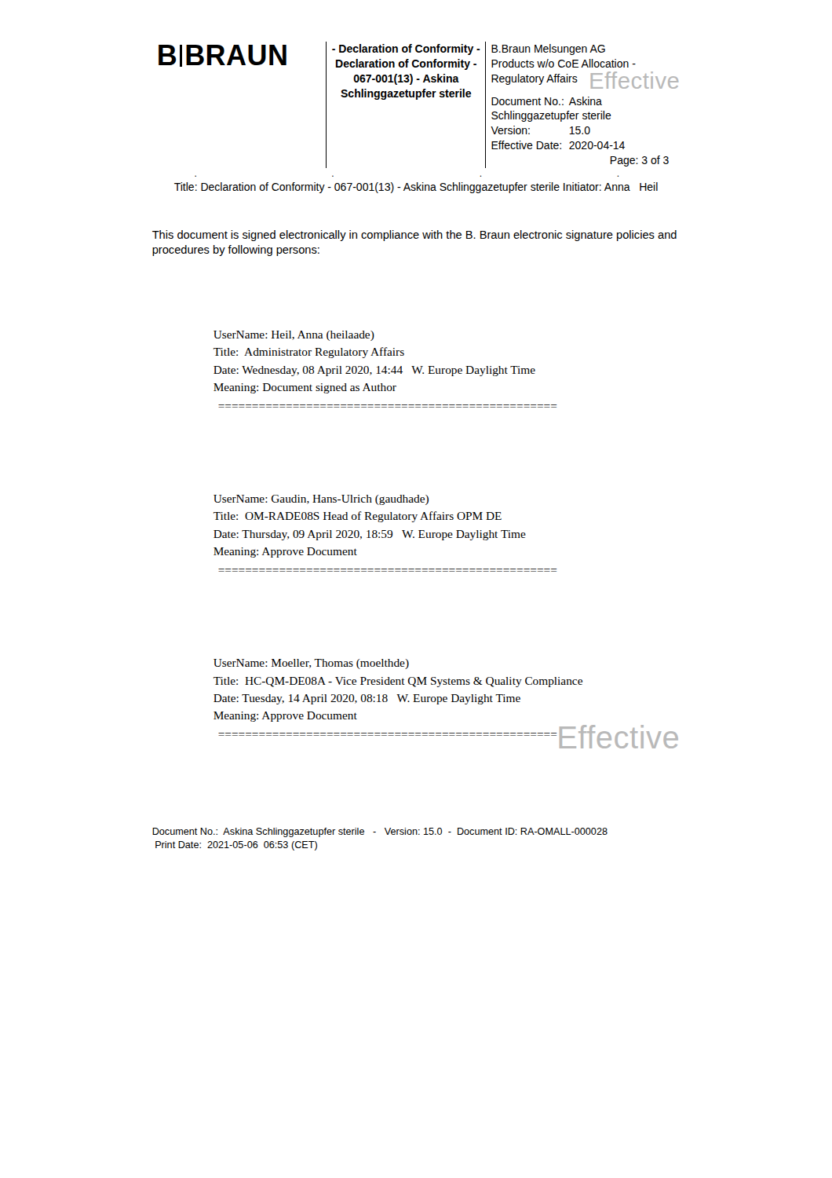B BRAUN
- Declaration of Conformity -
Declaration of Conformity -
067-001(13) - Askina
Schlinggazetupfer sterile
Effective
B.Braun Melsungen AG
Products w/o CoE Allocation -
Regulatory Affairs
| Document No.: | Askina |
| Schlinggazetupfer sterile |
| Version: | 15.0 |
| Effective Date: | 2020-04-14 |
Page: 3 of 3
. . . .
Title: Declaration of Conformity - 067-001(13) - Askina Schlinggazetupfer sterile Initiator: Anna Heil
This document is signed electronically in compliance with the B. Braun electronic signature policies and procedures by following persons:
UserName: Heil, Anna (heilaade)
Title: Administrator Regulatory Affairs
Date: Wednesday, 08 April 2020, 14:44 W. Europe Daylight Time
Meaning: Document signed as Author
==================================================
UserName: Gaudin, Hans-Ulrich (gaudhade)
Title: OM-RADE08S Head of Regulatory Affairs OPM DE
Date: Thursday, 09 April 2020, 18:59 W. Europe Daylight Time
Meaning: Approve Document
==================================================
UserName: Moeller, Thomas (moelthde)
Title: HC-QM-DE08A - Vice President QM Systems & Quality Compliance
Date: Tuesday, 14 April 2020, 08:18 W. Europe Daylight Time
Meaning: Approve Document
==================================================
Effective
Document No.: Askina Schlinggazetupfer sterile - Version: 15.0 - Document ID: RA-OMALL-000028
Print Date: 2021-05-06 06:53 (CET)